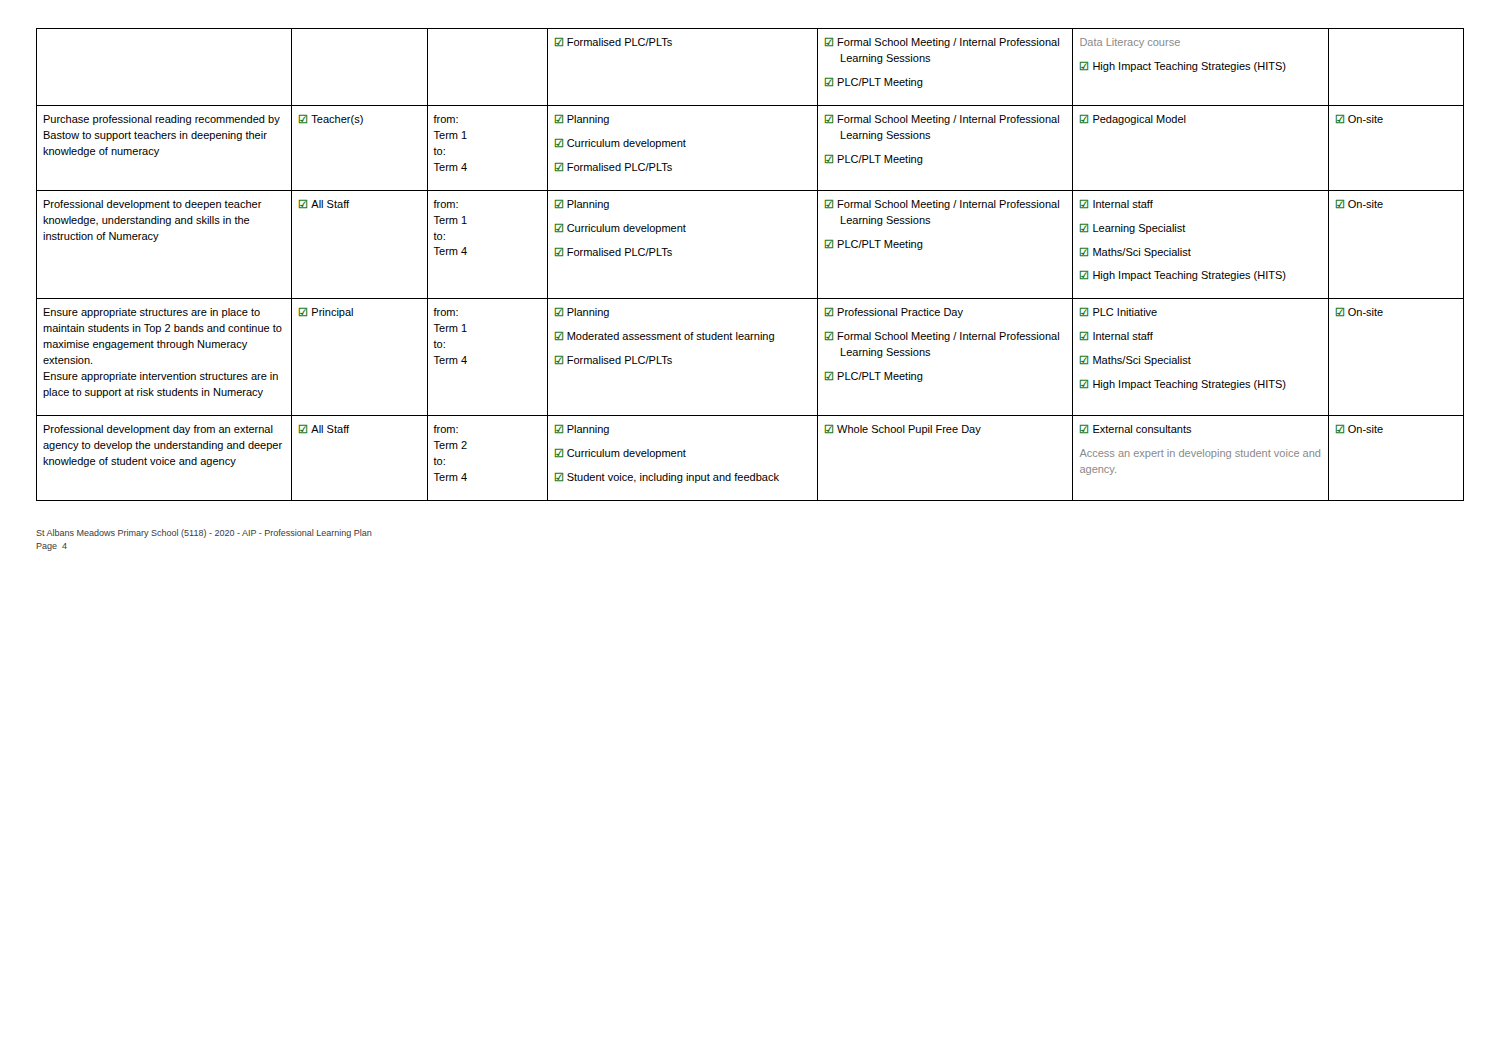| | | | ☑ Formalised PLC/PLTs | ☑ Formal School Meeting / Internal Professional Learning Sessions ☑ PLC/PLT Meeting | Data Literacy course ☑ High Impact Teaching Strategies (HITS) | |
| Purchase professional reading recommended by Bastow to support teachers in deepening their knowledge of numeracy | ☑ Teacher(s) | from: Term 1 to: Term 4 | ☑ Planning ☑ Curriculum development ☑ Formalised PLC/PLTs | ☑ Formal School Meeting / Internal Professional Learning Sessions ☑ PLC/PLT Meeting | ☑ Pedagogical Model | ☑ On-site |
| Professional development to deepen teacher knowledge, understanding and skills in the instruction of Numeracy | ☑ All Staff | from: Term 1 to: Term 4 | ☑ Planning ☑ Curriculum development ☑ Formalised PLC/PLTs | ☑ Formal School Meeting / Internal Professional Learning Sessions ☑ PLC/PLT Meeting | ☑ Internal staff ☑ Learning Specialist ☑ Maths/Sci Specialist ☑ High Impact Teaching Strategies (HITS) | ☑ On-site |
| Ensure appropriate structures are in place to maintain students in Top 2 bands and continue to maximise engagement through Numeracy extension. Ensure appropriate intervention structures are in place to support at risk students in Numeracy | ☑ Principal | from: Term 1 to: Term 4 | ☑ Planning ☑ Moderated assessment of student learning ☑ Formalised PLC/PLTs | ☑ Professional Practice Day ☑ Formal School Meeting / Internal Professional Learning Sessions ☑ PLC/PLT Meeting | ☑ PLC Initiative ☑ Internal staff ☑ Maths/Sci Specialist ☑ High Impact Teaching Strategies (HITS) | ☑ On-site |
| Professional development day from an external agency to develop the understanding and deeper knowledge of student voice and agency | ☑ All Staff | from: Term 2 to: Term 4 | ☑ Planning ☑ Curriculum development ☑ Student voice, including input and feedback | ☑ Whole School Pupil Free Day | ☑ External consultants Access an expert in developing student voice and agency. | ☑ On-site |
St Albans Meadows Primary School (5118) - 2020 - AIP - Professional Learning Plan
Page 4